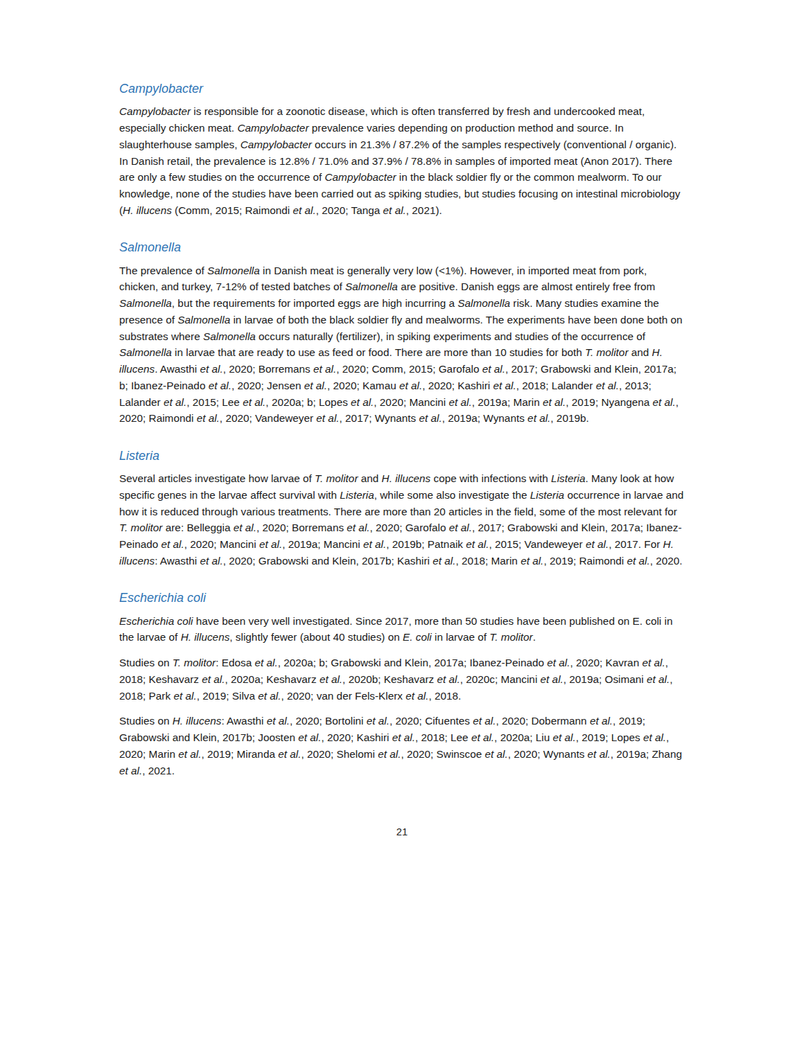Campylobacter
Campylobacter is responsible for a zoonotic disease, which is often transferred by fresh and undercooked meat, especially chicken meat. Campylobacter prevalence varies depending on production method and source. In slaughterhouse samples, Campylobacter occurs in 21.3% / 87.2% of the samples respectively (conventional / organic). In Danish retail, the prevalence is 12.8% / 71.0% and 37.9% / 78.8% in samples of imported meat (Anon 2017). There are only a few studies on the occurrence of Campylobacter in the black soldier fly or the common mealworm. To our knowledge, none of the studies have been carried out as spiking studies, but studies focusing on intestinal microbiology (H. illucens (Comm, 2015; Raimondi et al., 2020; Tanga et al., 2021).
Salmonella
The prevalence of Salmonella in Danish meat is generally very low (<1%). However, in imported meat from pork, chicken, and turkey, 7-12% of tested batches of Salmonella are positive. Danish eggs are almost entirely free from Salmonella, but the requirements for imported eggs are high incurring a Salmonella risk. Many studies examine the presence of Salmonella in larvae of both the black soldier fly and mealworms. The experiments have been done both on substrates where Salmonella occurs naturally (fertilizer), in spiking experiments and studies of the occurrence of Salmonella in larvae that are ready to use as feed or food. There are more than 10 studies for both T. molitor and H. illucens. Awasthi et al., 2020; Borremans et al., 2020; Comm, 2015; Garofalo et al., 2017; Grabowski and Klein, 2017a; b; Ibanez-Peinado et al., 2020; Jensen et al., 2020; Kamau et al., 2020; Kashiri et al., 2018; Lalander et al., 2013; Lalander et al., 2015; Lee et al., 2020a; b; Lopes et al., 2020; Mancini et al., 2019a; Marin et al., 2019; Nyangena et al., 2020; Raimondi et al., 2020; Vandeweyer et al., 2017; Wynants et al., 2019a; Wynants et al., 2019b.
Listeria
Several articles investigate how larvae of T. molitor and H. illucens cope with infections with Listeria. Many look at how specific genes in the larvae affect survival with Listeria, while some also investigate the Listeria occurrence in larvae and how it is reduced through various treatments. There are more than 20 articles in the field, some of the most relevant for T. molitor are: Belleggia et al., 2020; Borremans et al., 2020; Garofalo et al., 2017; Grabowski and Klein, 2017a; Ibanez-Peinado et al., 2020; Mancini et al., 2019a; Mancini et al., 2019b; Patnaik et al., 2015; Vandeweyer et al., 2017. For H. illucens: Awasthi et al., 2020; Grabowski and Klein, 2017b; Kashiri et al., 2018; Marin et al., 2019; Raimondi et al., 2020.
Escherichia coli
Escherichia coli have been very well investigated. Since 2017, more than 50 studies have been published on E. coli in the larvae of H. illucens, slightly fewer (about 40 studies) on E. coli in larvae of T. molitor.
Studies on T. molitor: Edosa et al., 2020a; b; Grabowski and Klein, 2017a; Ibanez-Peinado et al., 2020; Kavran et al., 2018; Keshavarz et al., 2020a; Keshavarz et al., 2020b; Keshavarz et al., 2020c; Mancini et al., 2019a; Osimani et al., 2018; Park et al., 2019; Silva et al., 2020; van der Fels-Klerx et al., 2018.
Studies on H. illucens: Awasthi et al., 2020; Bortolini et al., 2020; Cifuentes et al., 2020; Dobermann et al., 2019; Grabowski and Klein, 2017b; Joosten et al., 2020; Kashiri et al., 2018; Lee et al., 2020a; Liu et al., 2019; Lopes et al., 2020; Marin et al., 2019; Miranda et al., 2020; Shelomi et al., 2020; Swinscoe et al., 2020; Wynants et al., 2019a; Zhang et al., 2021.
21